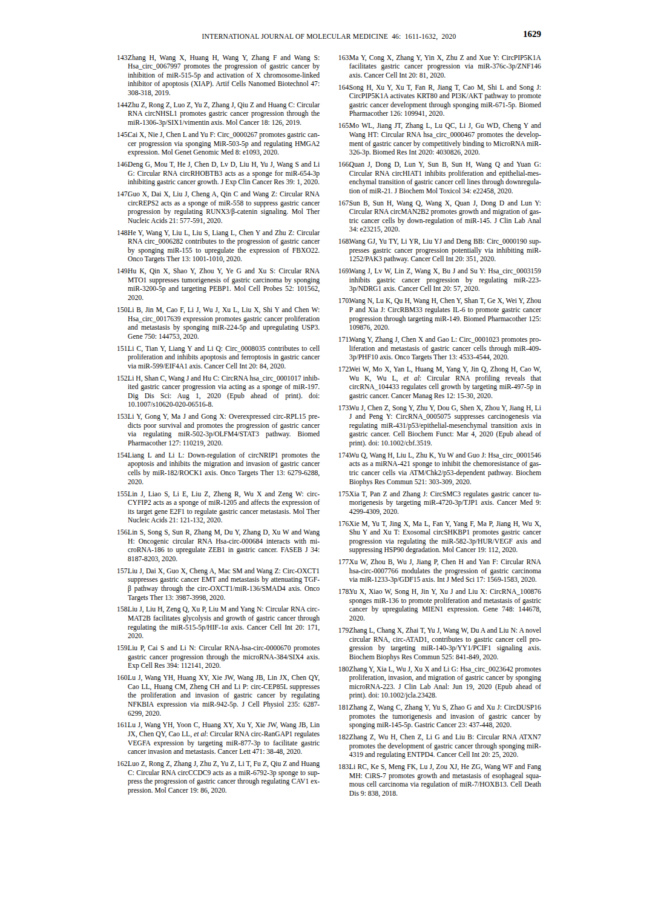INTERNATIONAL JOURNAL OF MOLECULAR MEDICINE 46: 1611-1632, 2020 1629
143. Zhang H, Wang X, Huang H, Wang Y, Zhang F and Wang S: Hsa_circ_0067997 promotes the progression of gastric cancer by inhibition of miR-515-5p and activation of X chromosome-linked inhibitor of apoptosis (XIAP). Artif Cells Nanomed Biotechnol 47: 308-318, 2019.
144. Zhu Z, Rong Z, Luo Z, Yu Z, Zhang J, Qiu Z and Huang C: Circular RNA circNHSL1 promotes gastric cancer progression through the miR-1306-3p/SIX1/vimentin axis. Mol Cancer 18: 126, 2019.
145. Cai X, Nie J, Chen L and Yu F: Circ_0000267 promotes gastric cancer progression via sponging MiR-503-5p and regulating HMGA2 expression. Mol Genet Genomic Med 8: e1093, 2020.
146. Deng G, Mou T, He J, Chen D, Lv D, Liu H, Yu J, Wang S and Li G: Circular RNA circRHOBTB3 acts as a sponge for miR-654-3p inhibiting gastric cancer growth. J Exp Clin Cancer Res 39: 1, 2020.
147. Guo X, Dai X, Liu J, Cheng A, Qin C and Wang Z: Circular RNA circREPS2 acts as a sponge of miR-558 to suppress gastric cancer progression by regulating RUNX3/β-catenin signaling. Mol Ther Nucleic Acids 21: 577-591, 2020.
148. He Y, Wang Y, Liu L, Liu S, Liang L, Chen Y and Zhu Z: Circular RNA circ_0006282 contributes to the progression of gastric cancer by sponging miR-155 to upregulate the expression of FBXO22. Onco Targets Ther 13: 1001-1010, 2020.
149. Hu K, Qin X, Shao Y, Zhou Y, Ye G and Xu S: Circular RNA MTO1 suppresses tumorigenesis of gastric carcinoma by sponging miR-3200-5p and targeting PEBP1. Mol Cell Probes 52: 101562, 2020.
150. Li B, Jin M, Cao F, Li J, Wu J, Xu L, Liu X, Shi Y and Chen W: Hsa_circ_0017639 expression promotes gastric cancer proliferation and metastasis by sponging miR-224-5p and upregulating USP3. Gene 750: 144753, 2020.
151. Li C, Tian Y, Liang Y and Li Q: Circ_0008035 contributes to cell proliferation and inhibits apoptosis and ferroptosis in gastric cancer via miR-599/EIF4A1 axis. Cancer Cell Int 20: 84, 2020.
152. Li H, Shan C, Wang J and Hu C: CircRNA hsa_circ_0001017 inhibited gastric cancer progression via acting as a sponge of miR-197. Dig Dis Sci: Aug 1, 2020 (Epub ahead of print). doi: 10.1007/s10620-020-06516-8.
153. Li Y, Gong Y, Ma J and Gong X: Overexpressed circ-RPL15 predicts poor survival and promotes the progression of gastric cancer via regulating miR-502-3p/OLFM4/STAT3 pathway. Biomed Pharmacother 127: 110219, 2020.
154. Liang L and Li L: Down-regulation of circNRIP1 promotes the apoptosis and inhibits the migration and invasion of gastric cancer cells by miR-182/ROCK1 axis. Onco Targets Ther 13: 6279-6288, 2020.
155. Lin J, Liao S, Li E, Liu Z, Zheng R, Wu X and Zeng W: circ-CYFIP2 acts as a sponge of miR-1205 and affects the expression of its target gene E2F1 to regulate gastric cancer metastasis. Mol Ther Nucleic Acids 21: 121-132, 2020.
156. Lin S, Song S, Sun R, Zhang M, Du Y, Zhang D, Xu W and Wang H: Oncogenic circular RNA Hsa-circ-000684 interacts with microRNA-186 to upregulate ZEB1 in gastric cancer. FASEB J 34: 8187-8203, 2020.
157. Liu J, Dai X, Guo X, Cheng A, Mac SM and Wang Z: Circ-OXCT1 suppresses gastric cancer EMT and metastasis by attenuating TGF-β pathway through the circ-OXCT1/miR-136/SMAD4 axis. Onco Targets Ther 13: 3987-3998, 2020.
158. Liu J, Liu H, Zeng Q, Xu P, Liu M and Yang N: Circular RNA circ-MAT2B facilitates glycolysis and growth of gastric cancer through regulating the miR-515-5p/HIF-1α axis. Cancer Cell Int 20: 171, 2020.
159. Liu P, Cai S and Li N: Circular RNA-hsa-circ-0000670 promotes gastric cancer progression through the microRNA-384/SIX4 axis. Exp Cell Res 394: 112141, 2020.
160. Lu J, Wang YH, Huang XY, Xie JW, Wang JB, Lin JX, Chen QY, Cao LL, Huang CM, Zheng CH and Li P: circ-CEP85L suppresses the proliferation and invasion of gastric cancer by regulating NFKBIA expression via miR-942-5p. J Cell Physiol 235: 6287-6299, 2020.
161. Lu J, Wang YH, Yoon C, Huang XY, Xu Y, Xie JW, Wang JB, Lin JX, Chen QY, Cao LL, et al: Circular RNA circ-RanGAP1 regulates VEGFA expression by targeting miR-877-3p to facilitate gastric cancer invasion and metastasis. Cancer Lett 471: 38-48, 2020.
162. Luo Z, Rong Z, Zhang J, Zhu Z, Yu Z, Li T, Fu Z, Qiu Z and Huang C: Circular RNA circCCDC9 acts as a miR-6792-3p sponge to suppress the progression of gastric cancer through regulating CAV1 expression. Mol Cancer 19: 86, 2020.
163. Ma Y, Cong X, Zhang Y, Yin X, Zhu Z and Xue Y: CircPIP5K1A facilitates gastric cancer progression via miR-376c-3p/ZNF146 axis. Cancer Cell Int 20: 81, 2020.
164. Song H, Xu Y, Xu T, Fan R, Jiang T, Cao M, Shi L and Song J: CircPIP5K1A activates KRT80 and PI3K/AKT pathway to promote gastric cancer development through sponging miR-671-5p. Biomed Pharmacother 126: 109941, 2020.
165. Mo WL, Jiang JT, Zhang L, Lu QC, Li J, Gu WD, Cheng Y and Wang HT: Circular RNA hsa_circ_0000467 promotes the development of gastric cancer by competitively binding to MicroRNA miR-326-3p. Biomed Res Int 2020: 4030826, 2020.
166. Quan J, Dong D, Lun Y, Sun B, Sun H, Wang Q and Yuan G: Circular RNA circHIAT1 inhibits proliferation and epithelial-mesenchymal transition of gastric cancer cell lines through downregulation of miR-21. J Biochem Mol Toxicol 34: e22458, 2020.
167. Sun B, Sun H, Wang Q, Wang X, Quan J, Dong D and Lun Y: Circular RNA circMAN2B2 promotes growth and migration of gastric cancer cells by down-regulation of miR-145. J Clin Lab Anal 34: e23215, 2020.
168. Wang GJ, Yu TY, Li YR, Liu YJ and Deng BB: Circ_0000190 suppresses gastric cancer progression potentially via inhibiting miR-1252/PAK3 pathway. Cancer Cell Int 20: 351, 2020.
169. Wang J, Lv W, Lin Z, Wang X, Bu J and Su Y: Hsa_circ_0003159 inhibits gastric cancer progression by regulating miR-223-3p/NDRG1 axis. Cancer Cell Int 20: 57, 2020.
170. Wang N, Lu K, Qu H, Wang H, Chen Y, Shan T, Ge X, Wei Y, Zhou P and Xia J: CircRBM33 regulates IL-6 to promote gastric cancer progression through targeting miR-149. Biomed Pharmacother 125: 109876, 2020.
171. Wang Y, Zhang J, Chen X and Gao L: Circ_0001023 promotes proliferation and metastasis of gastric cancer cells through miR-409-3p/PHF10 axis. Onco Targets Ther 13: 4533-4544, 2020.
172. Wei W, Mo X, Yan L, Huang M, Yang Y, Jin Q, Zhong H, Cao W, Wu K, Wu L, et al: Circular RNA profiling reveals that circRNA_104433 regulates cell growth by targeting miR-497-5p in gastric cancer. Cancer Manag Res 12: 15-30, 2020.
173. Wu J, Chen Z, Song Y, Zhu Y, Dou G, Shen X, Zhou Y, Jiang H, Li J and Peng Y: CircRNA_0005075 suppresses carcinogenesis via regulating miR-431/p53/epithelial-mesenchymal transition axis in gastric cancer. Cell Biochem Funct: Mar 4, 2020 (Epub ahead of print). doi: 10.1002/cbf.3519.
174. Wu Q, Wang H, Liu L, Zhu K, Yu W and Guo J: Hsa_circ_0001546 acts as a miRNA-421 sponge to inhibit the chemoresistance of gastric cancer cells via ATM/Chk2/p53-dependent pathway. Biochem Biophys Res Commun 521: 303-309, 2020.
175. Xia T, Pan Z and Zhang J: CircSMC3 regulates gastric cancer tumorigenesis by targeting miR-4720-3p/TJP1 axis. Cancer Med 9: 4299-4309, 2020.
176. Xie M, Yu T, Jing X, Ma L, Fan Y, Yang F, Ma P, Jiang H, Wu X, Shu Y and Xu T: Exosomal circSHKBP1 promotes gastric cancer progression via regulating the miR-582-3p/HUR/VEGF axis and suppressing HSP90 degradation. Mol Cancer 19: 112, 2020.
177. Xu W, Zhou B, Wu J, Jiang P, Chen H and Yan F: Circular RNA hsa-circ-0007766 modulates the progression of gastric carcinoma via miR-1233-3p/GDF15 axis. Int J Med Sci 17: 1569-1583, 2020.
178. Yu X, Xiao W, Song H, Jin Y, Xu J and Liu X: CircRNA_100876 sponges miR-136 to promote proliferation and metastasis of gastric cancer by upregulating MIEN1 expression. Gene 748: 144678, 2020.
179. Zhang L, Chang X, Zhai T, Yu J, Wang W, Du A and Liu N: A novel circular RNA, circ-ATAD1, contributes to gastric cancer cell progression by targeting miR-140-3p/YY1/PCIF1 signaling axis. Biochem Biophys Res Commun 525: 841-849, 2020.
180. Zhang Y, Xia L, Wu J, Xu X and Li G: Hsa_circ_0023642 promotes proliferation, invasion, and migration of gastric cancer by sponging microRNA-223. J Clin Lab Anal: Jun 19, 2020 (Epub ahead of print). doi: 10.1002/jcla.23428.
181. Zhang Z, Wang C, Zhang Y, Yu S, Zhao G and Xu J: CircDUSP16 promotes the tumorigenesis and invasion of gastric cancer by sponging miR-145-5p. Gastric Cancer 23: 437-448, 2020.
182. Zhang Z, Wu H, Chen Z, Li G and Liu B: Circular RNA ATXN7 promotes the development of gastric cancer through sponging miR-4319 and regulating ENTPD4. Cancer Cell Int 20: 25, 2020.
183. Li RC, Ke S, Meng FK, Lu J, Zou XJ, He ZG, Wang WF and Fang MH: CiRS-7 promotes growth and metastasis of esophageal squamous cell carcinoma via regulation of miR-7/HOXB13. Cell Death Dis 9: 838, 2018.